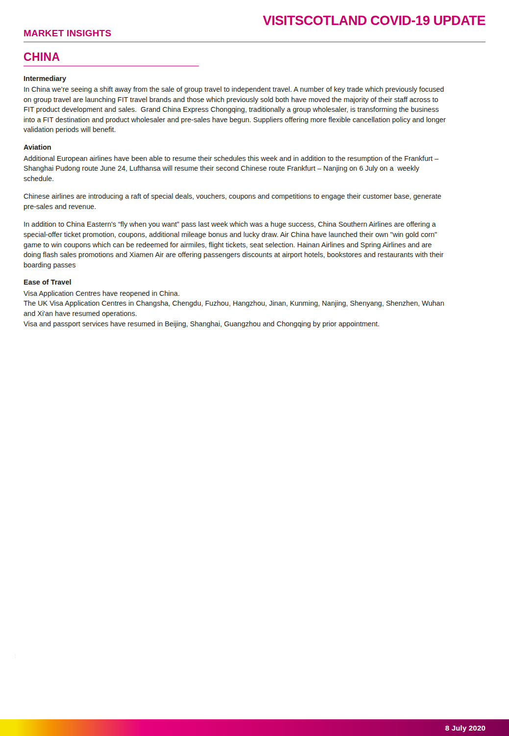VISITSCOTLAND COVID-19 UPDATE
MARKET INSIGHTS
CHINA
Intermediary
In China we’re seeing a shift away from the sale of group travel to independent travel. A number of key trade which previously focused on group travel are launching FIT travel brands and those which previously sold both have moved the majority of their staff across to FIT product development and sales. Grand China Express Chongqing, traditionally a group wholesaler, is transforming the business into a FIT destination and product wholesaler and pre-sales have begun. Suppliers offering more flexible cancellation policy and longer validation periods will benefit.
Aviation
Additional European airlines have been able to resume their schedules this week and in addition to the resumption of the Frankfurt – Shanghai Pudong route June 24, Lufthansa will resume their second Chinese route Frankfurt – Nanjing on 6 July on a weekly schedule.
Chinese airlines are introducing a raft of special deals, vouchers, coupons and competitions to engage their customer base, generate pre-sales and revenue.
In addition to China Eastern's “fly when you want” pass last week which was a huge success, China Southern Airlines are offering a special-offer ticket promotion, coupons, additional mileage bonus and lucky draw. Air China have launched their own "win gold corn" game to win coupons which can be redeemed for airmiles, flight tickets, seat selection. Hainan Airlines and Spring Airlines and are doing flash sales promotions and Xiamen Air are offering passengers discounts at airport hotels, bookstores and restaurants with their boarding passes
Ease of Travel
Visa Application Centres have reopened in China.
The UK Visa Application Centres in Changsha, Chengdu, Fuzhou, Hangzhou, Jinan, Kunming, Nanjing, Shenyang, Shenzhen, Wuhan and Xi'an have resumed operations.
Visa and passport services have resumed in Beijing, Shanghai, Guangzhou and Chongqing by prior appointment.
⋮
8 July 2020